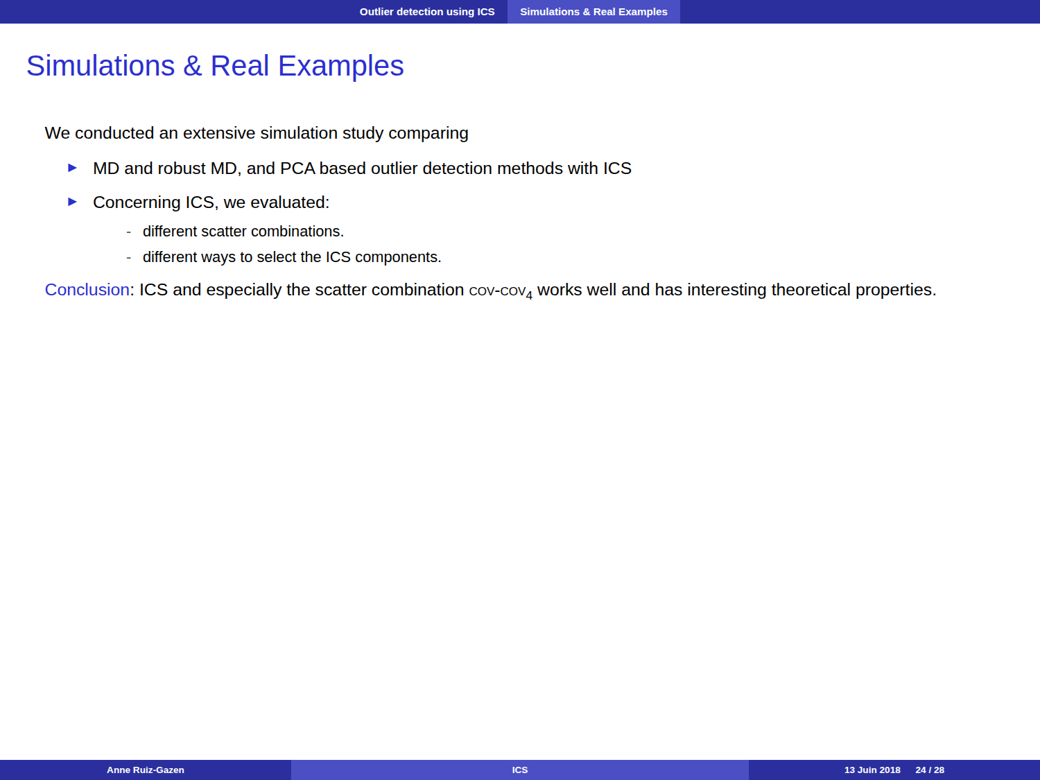Outlier detection using ICS
Simulations & Real Examples
Simulations & Real Examples
We conducted an extensive simulation study comparing
MD and robust MD, and PCA based outlier detection methods with ICS
Concerning ICS, we evaluated:
different scatter combinations.
different ways to select the ICS components.
Conclusion: ICS and especially the scatter combination cov-cov4 works well and has interesting theoretical properties.
Anne Ruiz-Gazen
ICS
13 Juin 201824 / 28